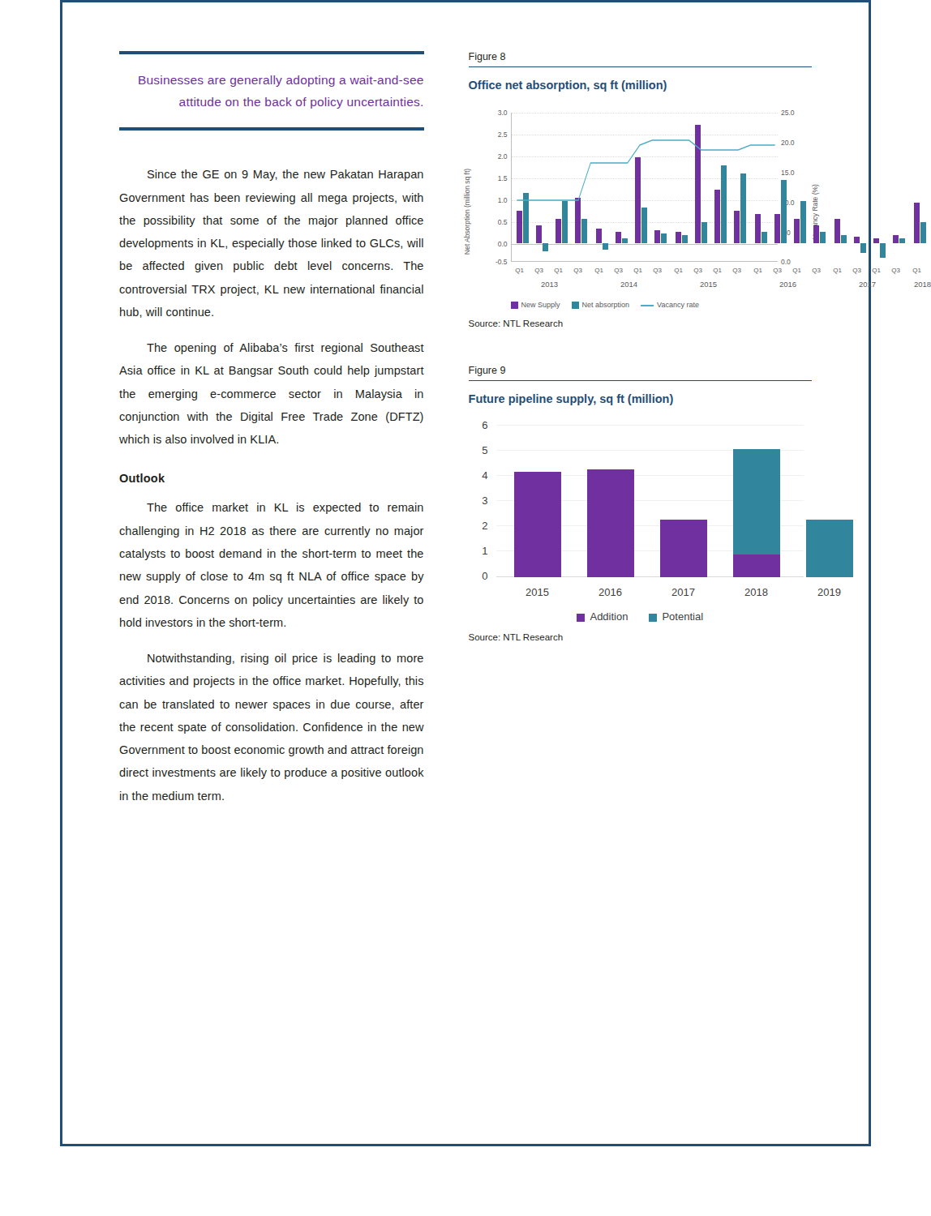Businesses are generally adopting a wait-and-see attitude on the back of policy uncertainties.
Since the GE on 9 May, the new Pakatan Harapan Government has been reviewing all mega projects, with the possibility that some of the major planned office developments in KL, especially those linked to GLCs, will be affected given public debt level concerns. The controversial TRX project, KL new international financial hub, will continue.
The opening of Alibaba’s first regional Southeast Asia office in KL at Bangsar South could help jumpstart the emerging e-commerce sector in Malaysia in conjunction with the Digital Free Trade Zone (DFTZ) which is also involved in KLIA.
Outlook
The office market in KL is expected to remain challenging in H2 2018 as there are currently no major catalysts to boost demand in the short-term to meet the new supply of close to 4m sq ft NLA of office space by end 2018. Concerns on policy uncertainties are likely to hold investors in the short-term.
Notwithstanding, rising oil price is leading to more activities and projects in the office market. Hopefully, this can be translated to newer spaces in due course, after the recent spate of consolidation. Confidence in the new Government to boost economic growth and attract foreign direct investments are likely to produce a positive outlook in the medium term.
Figure 8
Office net absorption, sq ft (million)
Net Absorption (million sq ft)
Vacancy Rate (%)
3.0
2.5
2.0
1.5
1.0
0.5
0.0
-0.5
25.0
20.0
15.0
10.0
5.0
0.0
Q1
Q3
Q1
Q3
Q1
Q3
Q1
Q3
Q1
Q3
Q1
Q3
Q1
Q3
Q1
Q3
Q1
Q3
Q1
Q3
Q1
2013
2014
2015
2016
2017
2018
New Supply Net absorption Vacancy rate
Source: NTL Research
Figure 9
Future pipeline supply, sq ft (million)
6
5
4
3
2
1
0
2015
2016
2017
2018
2019
Addition Potential
Source: NTL Research